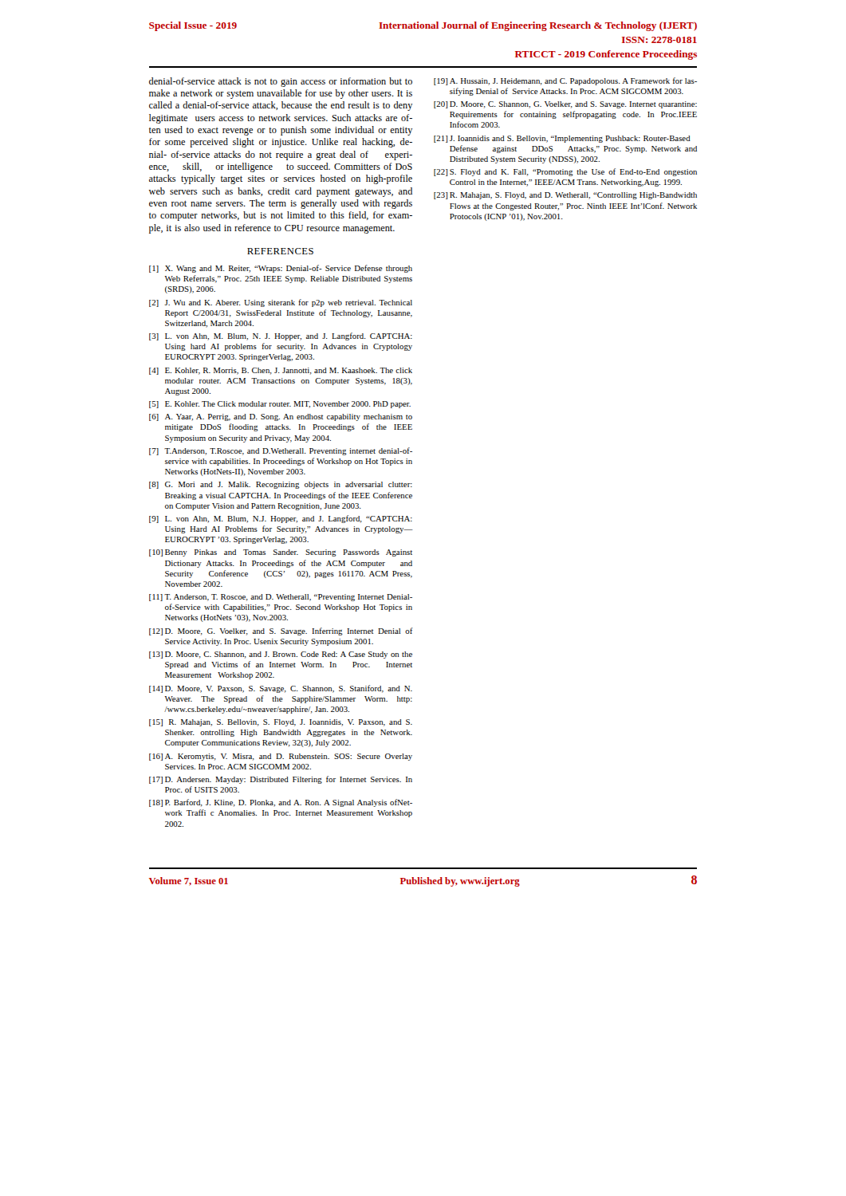Special Issue - 2019
International Journal of Engineering Research & Technology (IJERT) ISSN: 2278-0181 RTICCT - 2019 Conference Proceedings
denial-of-service attack is not to gain access or information but to make a network or system unavailable for use by other users. It is called a denial-of-service attack, because the end result is to deny legitimate users access to network services. Such attacks are often used to exact revenge or to punish some individual or entity for some perceived slight or injustice. Unlike real hacking, denial- of-service attacks do not require a great deal of experience, skill, or intelligence to succeed. Committers of DoS attacks typically target sites or services hosted on high-profile web servers such as banks, credit card payment gateways, and even root name servers. The term is generally used with regards to computer networks, but is not limited to this field, for example, it is also used in reference to CPU resource management.
References
X. Wang and M. Reiter, “Wraps: Denial-of- Service Defense through Web Referrals,” Proc. 25th IEEE Symp. Reliable Distributed Systems (SRDS), 2006.
J. Wu and K. Aberer. Using siterank for p2p web retrieval. Technical Report C/2004/31, SwissFederal Institute of Technology, Lausanne, Switzerland, March 2004.
L. von Ahn, M. Blum, N. J. Hopper, and J. Langford. CAPTCHA: Using hard AI problems for security. In Advances in Cryptology EUROCRYPT 2003. SpringerVerlag, 2003.
E. Kohler, R. Morris, B. Chen, J. Jannotti, and M. Kaashoek. The click modular router. ACM Transactions on Computer Systems, 18(3), August 2000.
E. Kohler. The Click modular router. MIT, November 2000. PhD paper.
A. Yaar, A. Perrig, and D. Song. An endhost capability mechanism to mitigate DDoS flooding attacks. In Proceedings of the IEEE Symposium on Security and Privacy, May 2004.
T.Anderson, T.Roscoe, and D.Wetherall. Preventing internet denial-of-service with capabilities. In Proceedings of Workshop on Hot Topics in Networks (HotNets-II), November 2003.
G. Mori and J. Malik. Recognizing objects in adversarial clutter: Breaking a visual CAPTCHA. In Proceedings of the IEEE Conference on Computer Vision and Pattern Recognition, June 2003.
L. von Ahn, M. Blum, N.J. Hopper, and J. Langford, “CAPTCHA: Using Hard AI Problems for Security,” Advances in Cryptology—EUROCRYPT ’03. SpringerVerlag, 2003.
Benny Pinkas and Tomas Sander. Securing Passwords Against Dictionary Attacks. In Proceedings of the ACM Computer and Security Conference (CCS’ 02), pages 161170. ACM Press, November 2002.
T. Anderson, T. Roscoe, and D. Wetherall, “Preventing Internet Denial-of-Service with Capabilities,” Proc. Second Workshop Hot Topics in Networks (HotNets ’03), Nov.2003.
D. Moore, G. Voelker, and S. Savage. Inferring Internet Denial of Service Activity. In Proc. Usenix Security Symposium 2001.
D. Moore, C. Shannon, and J. Brown. Code Red: A Case Study on the Spread and Victims of an Internet Worm. In Proc. Internet Measurement Workshop 2002.
D. Moore, V. Paxson, S. Savage, C. Shannon, S. Staniford, and N. Weaver. The Spread of the Sapphire/Slammer Worm. http: /www.cs.berkeley.edu/~nweaver/sapphire/, Jan. 2003.
R. Mahajan, S. Bellovin, S. Floyd, J. Ioannidis, V. Paxson, and S. Shenker. ontrolling High Bandwidth Aggregates in the Network. Computer Communications Review, 32(3), July 2002.
A. Keromytis, V. Misra, and D. Rubenstein. SOS: Secure Overlay Services. In Proc. ACM SIGCOMM 2002.
D. Andersen. Mayday: Distributed Filtering for Internet Services. In Proc. of USITS 2003.
P. Barford, J. Kline, D. Plonka, and A. Ron. A Signal Analysis ofNetwork Traffi c Anomalies. In Proc. Internet Measurement Workshop 2002.
A. Hussain, J. Heidemann, and C. Papadopolous. A Framework for lassifying Denial of Service Attacks. In Proc. ACM SIGCOMM 2003.
D. Moore, C. Shannon, G. Voelker, and S. Savage. Internet quarantine: Requirements for containing selfpropagating code. In Proc.IEEE Infocom 2003.
J. Ioannidis and S. Bellovin, “Implementing Pushback: Router-Based Defense against DDoS Attacks,” Proc. Symp. Network and Distributed System Security (NDSS), 2002.
S. Floyd and K. Fall, “Promoting the Use of End-to-End ongestion Control in the Internet,” IEEE/ACM Trans. Networking,Aug. 1999.
R. Mahajan, S. Floyd, and D. Wetherall, “Controlling High-Bandwidth Flows at the Congested Router,” Proc. Ninth IEEE Int’lConf. Network Protocols (ICNP ’01), Nov.2001.
Volume 7, Issue 01
Published by, www.ijert.org
8